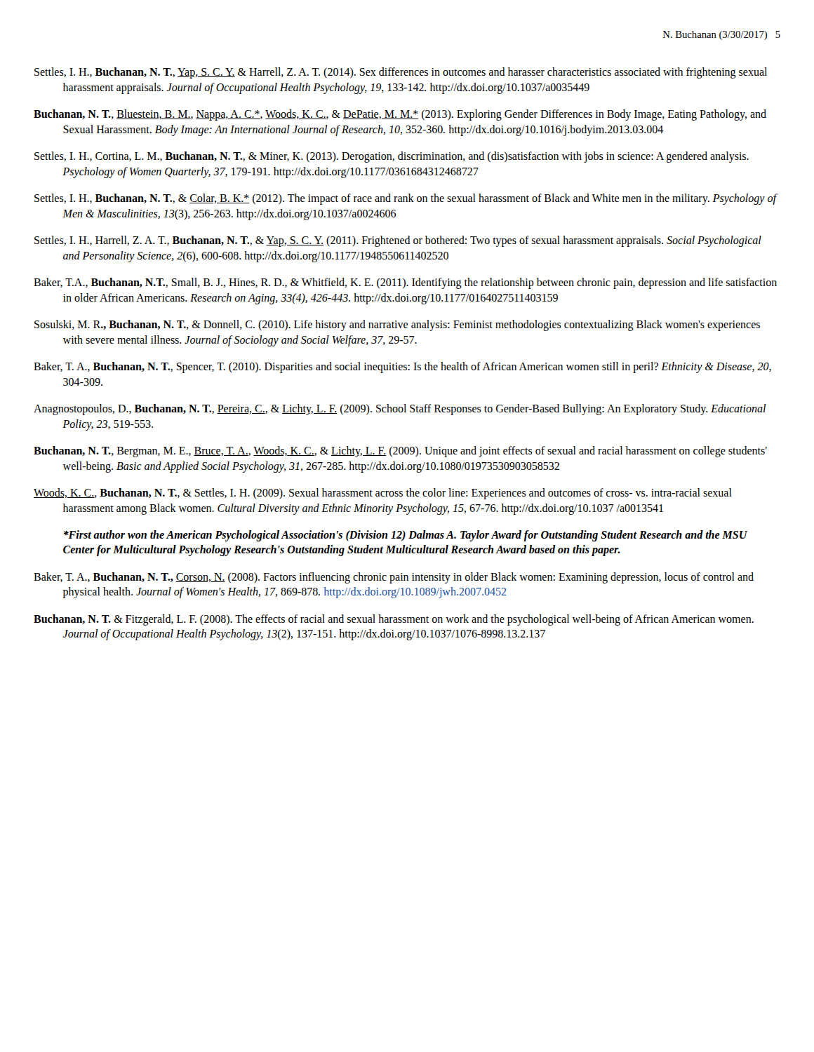N. Buchanan (3/30/2017) 5
Settles, I. H., Buchanan, N. T., Yap, S. C. Y. & Harrell, Z. A. T. (2014). Sex differences in outcomes and harasser characteristics associated with frightening sexual harassment appraisals. Journal of Occupational Health Psychology, 19, 133-142. http://dx.doi.org/10.1037/a0035449
Buchanan, N. T., Bluestein, B. M., Nappa, A. C.*, Woods, K. C., & DePatie, M. M.* (2013). Exploring Gender Differences in Body Image, Eating Pathology, and Sexual Harassment. Body Image: An International Journal of Research, 10, 352-360. http://dx.doi.org/10.1016/j.bodyim.2013.03.004
Settles, I. H., Cortina, L. M., Buchanan, N. T., & Miner, K. (2013). Derogation, discrimination, and (dis)satisfaction with jobs in science: A gendered analysis. Psychology of Women Quarterly, 37, 179-191. http://dx.doi.org/10.1177/0361684312468727
Settles, I. H., Buchanan, N. T., & Colar, B. K.* (2012). The impact of race and rank on the sexual harassment of Black and White men in the military. Psychology of Men & Masculinities, 13(3), 256-263. http://dx.doi.org/10.1037/a0024606
Settles, I. H., Harrell, Z. A. T., Buchanan, N. T., & Yap, S. C. Y. (2011). Frightened or bothered: Two types of sexual harassment appraisals. Social Psychological and Personality Science, 2(6), 600-608. http://dx.doi.org/10.1177/1948550611402520
Baker, T.A., Buchanan, N.T., Small, B. J., Hines, R. D., & Whitfield, K. E. (2011). Identifying the relationship between chronic pain, depression and life satisfaction in older African Americans. Research on Aging, 33(4), 426-443. http://dx.doi.org/10.1177/0164027511403159
Sosulski, M. R., Buchanan, N. T., & Donnell, C. (2010). Life history and narrative analysis: Feminist methodologies contextualizing Black women's experiences with severe mental illness. Journal of Sociology and Social Welfare, 37, 29-57.
Baker, T. A., Buchanan, N. T., Spencer, T. (2010). Disparities and social inequities: Is the health of African American women still in peril? Ethnicity & Disease, 20, 304-309.
Anagnostopoulos, D., Buchanan, N. T., Pereira, C., & Lichty, L. F. (2009). School Staff Responses to Gender-Based Bullying: An Exploratory Study. Educational Policy, 23, 519-553.
Buchanan, N. T., Bergman, M. E., Bruce, T. A., Woods, K. C., & Lichty, L. F. (2009). Unique and joint effects of sexual and racial harassment on college students' well-being. Basic and Applied Social Psychology, 31, 267-285. http://dx.doi.org/10.1080/01973530903058532
Woods, K. C., Buchanan, N. T., & Settles, I. H. (2009). Sexual harassment across the color line: Experiences and outcomes of cross- vs. intra-racial sexual harassment among Black women. Cultural Diversity and Ethnic Minority Psychology, 15, 67-76. http://dx.doi.org/10.1037 /a0013541
*First author won the American Psychological Association's (Division 12) Dalmas A. Taylor Award for Outstanding Student Research and the MSU Center for Multicultural Psychology Research's Outstanding Student Multicultural Research Award based on this paper.
Baker, T. A., Buchanan, N. T., Corson, N. (2008). Factors influencing chronic pain intensity in older Black women: Examining depression, locus of control and physical health. Journal of Women's Health, 17, 869-878. http://dx.doi.org/10.1089/jwh.2007.0452
Buchanan, N. T. & Fitzgerald, L. F. (2008). The effects of racial and sexual harassment on work and the psychological well-being of African American women. Journal of Occupational Health Psychology, 13(2), 137-151. http://dx.doi.org/10.1037/1076-8998.13.2.137